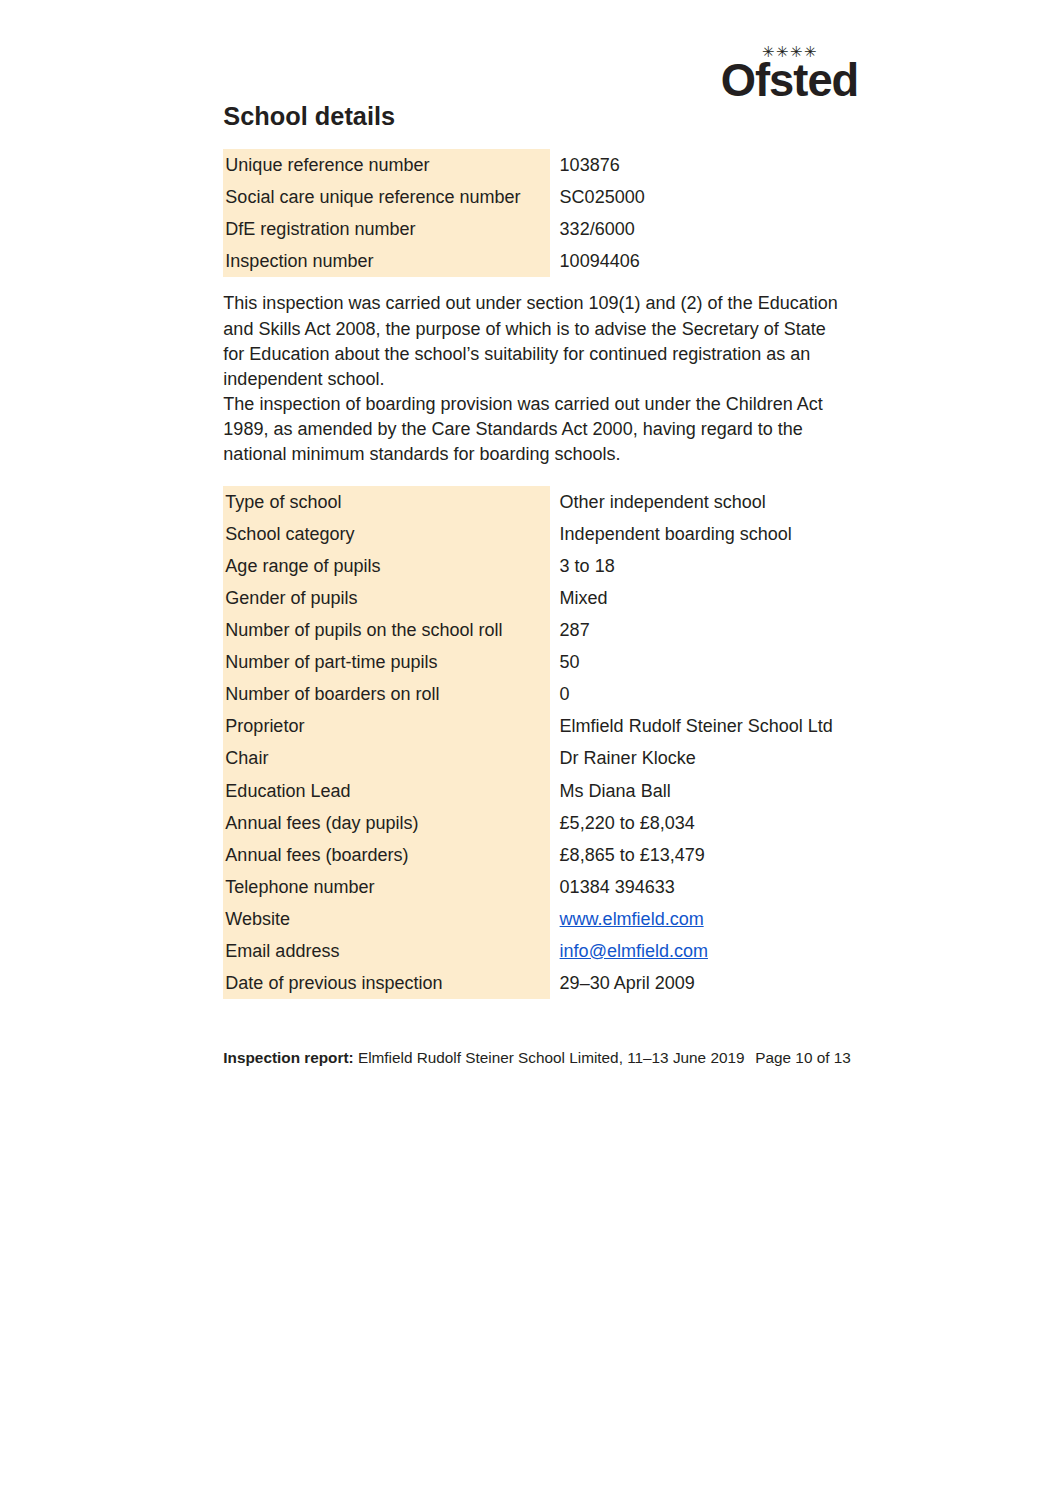✳✳✳✳
Ofsted
School details
| Unique reference number | 103876 |
| Social care unique reference number | SC025000 |
| DfE registration number | 332/6000 |
| Inspection number | 10094406 |
This inspection was carried out under section 109(1) and (2) of the Education and Skills Act 2008, the purpose of which is to advise the Secretary of State for Education about the school’s suitability for continued registration as an independent school.
The inspection of boarding provision was carried out under the Children Act 1989, as amended by the Care Standards Act 2000, having regard to the national minimum standards for boarding schools.
| Type of school | Other independent school |
| School category | Independent boarding school |
| Age range of pupils | 3 to 18 |
| Gender of pupils | Mixed |
| Number of pupils on the school roll | 287 |
| Number of part-time pupils | 50 |
| Number of boarders on roll | 0 |
| Proprietor | Elmfield Rudolf Steiner School Ltd |
| Chair | Dr Rainer Klocke |
| Education Lead | Ms Diana Ball |
| Annual fees (day pupils) | £5,220 to £8,034 |
| Annual fees (boarders) | £8,865 to £13,479 |
| Telephone number | 01384 394633 |
| Website | www.elmfield.com |
| Email address | info@elmfield.com |
| Date of previous inspection | 29–30 April 2009 |
Inspection report: Elmfield Rudolf Steiner School Limited, 11–13 June 2019
Page 10 of 13